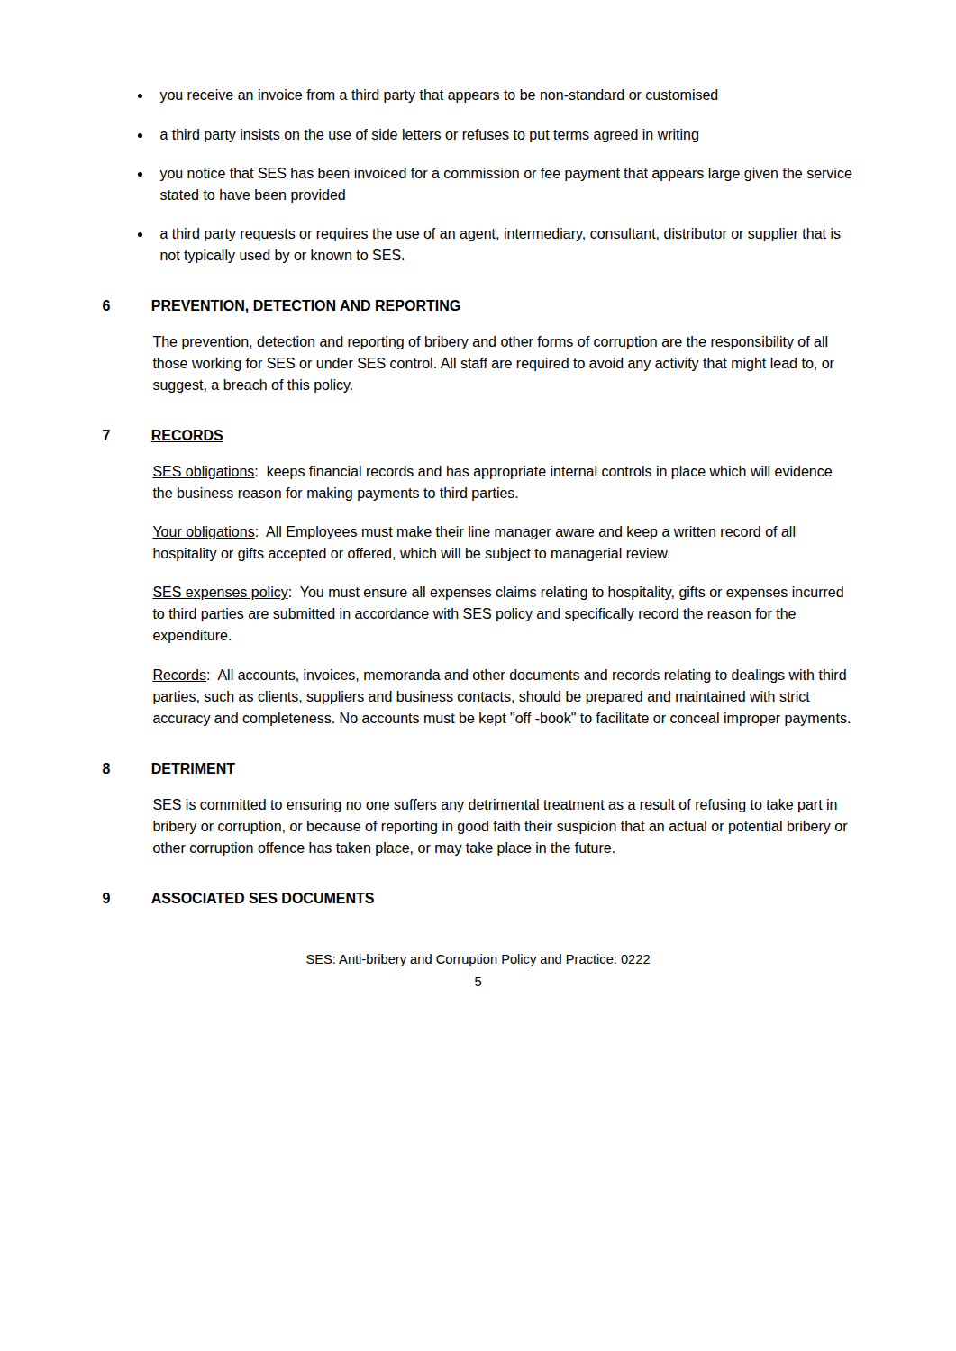you receive an invoice from a third party that appears to be non-standard or customised
a third party insists on the use of side letters or refuses to put terms agreed in writing
you notice that SES has been invoiced for a commission or fee payment that appears large given the service stated to have been provided
a third party requests or requires the use of an agent, intermediary, consultant, distributor or supplier that is not typically used by or known to SES.
6 PREVENTION, DETECTION AND REPORTING
The prevention, detection and reporting of bribery and other forms of corruption are the responsibility of all those working for SES or under SES control. All staff are required to avoid any activity that might lead to, or suggest, a breach of this policy.
7 RECORDS
SES obligations: keeps financial records and has appropriate internal controls in place which will evidence the business reason for making payments to third parties.
Your obligations: All Employees must make their line manager aware and keep a written record of all hospitality or gifts accepted or offered, which will be subject to managerial review.
SES expenses policy: You must ensure all expenses claims relating to hospitality, gifts or expenses incurred to third parties are submitted in accordance with SES policy and specifically record the reason for the expenditure.
Records: All accounts, invoices, memoranda and other documents and records relating to dealings with third parties, such as clients, suppliers and business contacts, should be prepared and maintained with strict accuracy and completeness. No accounts must be kept "off -book" to facilitate or conceal improper payments.
8 DETRIMENT
SES is committed to ensuring no one suffers any detrimental treatment as a result of refusing to take part in bribery or corruption, or because of reporting in good faith their suspicion that an actual or potential bribery or other corruption offence has taken place, or may take place in the future.
9 ASSOCIATED SES DOCUMENTS
SES: Anti-bribery and Corruption Policy and Practice: 0222
5